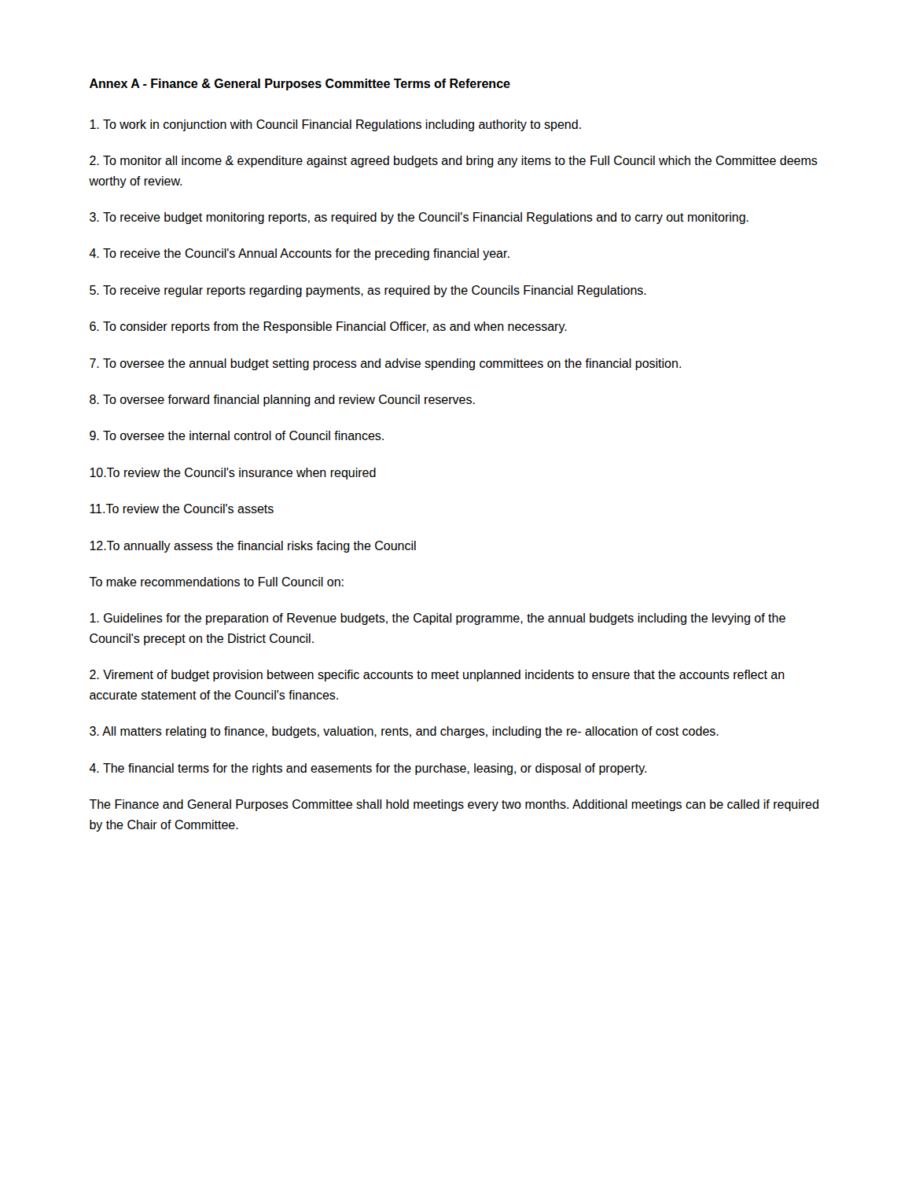Annex A - Finance & General Purposes Committee Terms of Reference
1. To work in conjunction with Council Financial Regulations including authority to spend.
2. To monitor all income & expenditure against agreed budgets and bring any items to the Full Council which the Committee deems worthy of review.
3. To receive budget monitoring reports, as required by the Council's Financial Regulations and to carry out monitoring.
4. To receive the Council's Annual Accounts for the preceding financial year.
5. To receive regular reports regarding payments, as required by the Councils Financial Regulations.
6. To consider reports from the Responsible Financial Officer, as and when necessary.
7. To oversee the annual budget setting process and advise spending committees on the financial position.
8. To oversee forward financial planning and review Council reserves.
9. To oversee the internal control of Council finances.
10.To review the Council's insurance when required
11.To review the Council's assets
12.To annually assess the financial risks facing the Council
To make recommendations to Full Council on:
1. Guidelines for the preparation of Revenue budgets, the Capital programme, the annual budgets including the levying of the Council's precept on the District Council.
2. Virement of budget provision between specific accounts to meet unplanned incidents to ensure that the accounts reflect an accurate statement of the Council's finances.
3. All matters relating to finance, budgets, valuation, rents, and charges, including the re- allocation of cost codes.
4. The financial terms for the rights and easements for the purchase, leasing, or disposal of property.
The Finance and General Purposes Committee shall hold meetings every two months. Additional meetings can be called if required by the Chair of Committee.